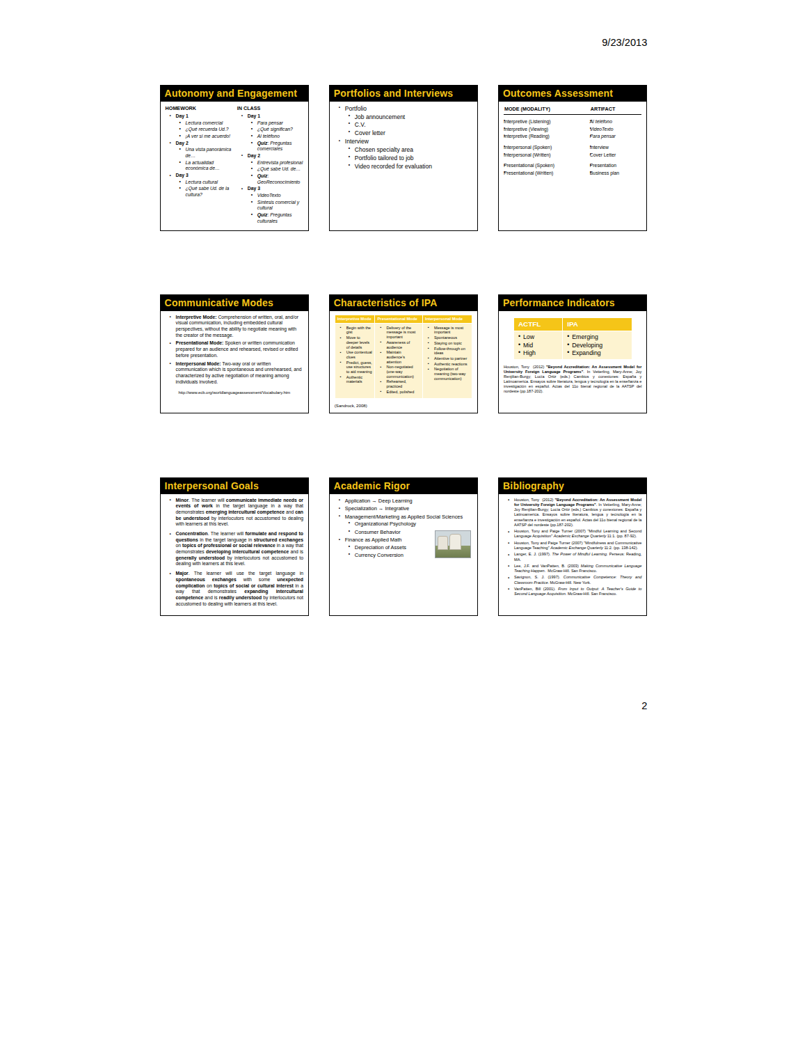9/23/2013
Autonomy and Engagement
HOMEWORK
Day 1
Lectura comercial
¿Qué recuerda Ud.?
¡A ver si me acuerdo!
Day 2
Una vista panorámica de…
La actualidad económica de…
Day 3
Lectura cultural
¿Qué sabe Ud. de la cultura?
IN CLASS
Day 1
Para pensar
¿Qué significan?
Al teléfono
Quiz: Preguntas comerciales
Day 2
Entrevista profesional
¿Qué sabe Ud. de…
Quiz: GeoReconocimiento
Day 3
VideoTexto
Síntesis comercial y cultural
Quiz: Preguntas culturales
Portfolios and Interviews
Portfolio
Job announcement
C.V.
Cover letter
Interview
Chosen specialty area
Portfolio tailored to job
Video recorded for evaluation
Outcomes Assessment
| MODE (MODALITY) | ARTIFACT |
| --- | --- |
| Interpretive (Listening) | Al teléfono |
| Interpretive (Viewing) | VideoTexto |
| Interpretive (Reading) | Para pensar |
| Interpersonal (Spoken) | Interview |
| Interpersonal (Written) | Cover Letter |
| Presentational (Spoken) | Presentation |
| Presentational (Written) | Business plan |
Communicative Modes
Interpretive Mode: Comprehension of written, oral, and/or visual communication, including embedded cultural perspectives, without the ability to negotiate meaning with the creator of the message.
Presentational Mode: Spoken or written communication prepared for an audience and rehearsed, revised or edited before presentation.
Interpersonal Mode: Two-way oral or written communication which is spontaneous and unrehearsed, and characterized by active negotiation of meaning among individuals involved.
http://www.ecb.org/worldlanguageassessment/Vocabulary.htm
Characteristics of IPA
| Interpretive Mode | Presentational Mode | Interpersonal Mode |
| --- | --- | --- |
| Begin with the gist Move to deeper levels of details Use contextual clues Predict, guess, use structures to aid meaning Authentic materials | Delivery of the message is most important Awareness of audience Maintain audience's attention Non-negotiated (one-way communication) Rehearsed, practiced Edited, polished | Message is most important Spontaneous Staying on topic Follow-through on ideas Attentive to partner Authentic reactions Negotiation of meaning (two-way communication) |
(Sandrock, 2008)
Performance Indicators
| ACTFL | IPA |
| --- | --- |
| Low Mid High | Emerging Developing Expanding |
Houston, Tony (2012) "Beyond Accreditation: An Assessment Model for University Foreign Language Programs". In Vetterling, Mary-Anne; Joy Renjilian-Burgy; Lucía Ortiz (eds.) Cambios y conexiones: España y Latinoamerica. Ensayos sobre literatura, lengua y tecnología en la enseñanza e investigación en español. Actas del 11o bienal regional de la AATSP del nordeste (pp.187-202).
Interpersonal Goals
Minor. The learner will communicate immediate needs or events of work in the target language in a way that demonstrates emerging intercultural competence and can be understood by interlocutors not accustomed to dealing with learners at this level.
Concentration. The learner will formulate and respond to questions in the target language in structured exchanges on topics of professional or social relevance in a way that demonstrates developing intercultural competence and is generally understood by interlocutors not accustomed to dealing with learners at this level.
Major. The learner will use the target language in spontaneous exchanges with some unexpected complication on topics of social or cultural interest in a way that demonstrates expanding intercultural competence and is readily understood by interlocutors not accustomed to dealing with learners at this level.
Academic Rigor
Application → Deep Learning
Specialization → Integrative
Management/Marketing as Applied Social Sciences
Organizational Psychology
Consumer Behavior
Finance as Applied Math
Depreciation of Assets
Currency Conversion
Bibliography
Houston, Tony (2012) "Beyond Accreditation: An Assessment Model for University Foreign Language Programs". In Vetterling, Mary-Anne; Joy Renjilian-Burgy; Lucía Ortiz (eds.) Cambios y conexiones: España y Latinoamerica. Ensayos sobre literatura, lengua y tecnología en la enseñanza e investigación en español. Actas del 11o bienal regional de la AATSP del nordeste (pp.187-202).
Houston, Tony and Paige Turner (2007) "Mindful Learning and Second Language Acquisition" Academic Exchange Quarterly 11:1. (pp. 87-92).
Houston, Tony and Paige Turner (2007) "Mindfulness and Communicative Language Teaching" Academic Exchange Quarterly 11:2. (pp. 138-142).
Langer, E. J. (1997). The Power of Mindful Learning. Perseus: Reading, MA.
Lee, J.F. and VanPatten, B. (2003) Making Communicative Language Teaching Happen. McGraw-Hill. San Francisco.
Savignon, S. J. (1997). Communicative Competence: Theory and Classroom Practice. McGraw-Hill. New York.
VanPatten, Bill (2001). From Input to Output: A Teacher's Guide to Second Language Acquisition. McGraw-Hill. San Francisco.
2